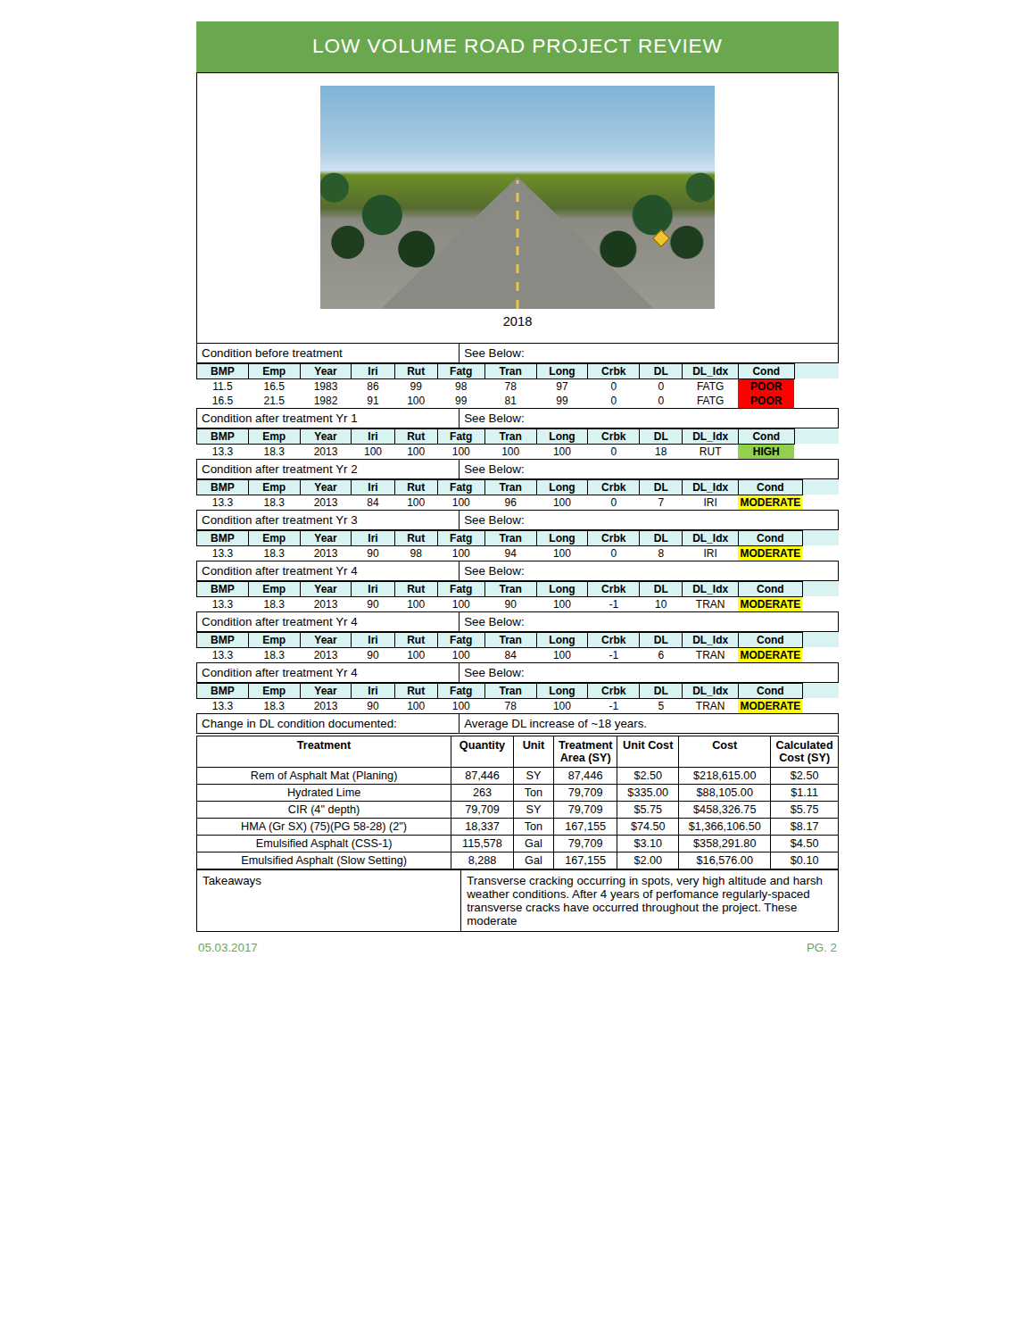LOW VOLUME ROAD PROJECT REVIEW
2018
| Condition before treatment | See Below: |
| BMP | Emp | Year | Iri | Rut | Fatg | Tran | Long | Crbk | DL | DL_Idx | Cond | |
| 11.5 | 16.5 | 1983 | 86 | 99 | 98 | 78 | 97 | 0 | 0 | FATG | POOR | |
| 16.5 | 21.5 | 1982 | 91 | 100 | 99 | 81 | 99 | 0 | 0 | FATG | POOR | |
| Condition after treatment Yr 1 | See Below: |
| BMP | Emp | Year | Iri | Rut | Fatg | Tran | Long | Crbk | DL | DL_Idx | Cond | |
| 13.3 | 18.3 | 2013 | 100 | 100 | 100 | 100 | 100 | 0 | 18 | RUT | HIGH | |
| Condition after treatment Yr 2 | See Below: |
| BMP | Emp | Year | Iri | Rut | Fatg | Tran | Long | Crbk | DL | DL_Idx | Cond | |
| 13.3 | 18.3 | 2013 | 84 | 100 | 100 | 96 | 100 | 0 | 7 | IRI | MODERATE | |
| Condition after treatment Yr 3 | See Below: |
| BMP | Emp | Year | Iri | Rut | Fatg | Tran | Long | Crbk | DL | DL_Idx | Cond | |
| 13.3 | 18.3 | 2013 | 90 | 98 | 100 | 94 | 100 | 0 | 8 | IRI | MODERATE | |
| Condition after treatment Yr 4 | See Below: |
| BMP | Emp | Year | Iri | Rut | Fatg | Tran | Long | Crbk | DL | DL_Idx | Cond | |
| 13.3 | 18.3 | 2013 | 90 | 100 | 100 | 90 | 100 | -1 | 10 | TRAN | MODERATE | |
| Condition after treatment Yr 4 | See Below: |
| BMP | Emp | Year | Iri | Rut | Fatg | Tran | Long | Crbk | DL | DL_Idx | Cond | |
| 13.3 | 18.3 | 2013 | 90 | 100 | 100 | 84 | 100 | -1 | 6 | TRAN | MODERATE | |
| Condition after treatment Yr 4 | See Below: |
| BMP | Emp | Year | Iri | Rut | Fatg | Tran | Long | Crbk | DL | DL_Idx | Cond | |
| 13.3 | 18.3 | 2013 | 90 | 100 | 100 | 78 | 100 | -1 | 5 | TRAN | MODERATE | |
| Change in DL condition documented: | Average DL increase of ~18 years. |
| Treatment | Quantity | Unit | Treatment Area (SY) | Unit Cost | Cost | Calculated Cost (SY) |
| --- | --- | --- | --- | --- | --- | --- |
| Rem of Asphalt Mat (Planing) | 87,446 | SY | 87,446 | $2.50 | $218,615.00 | $2.50 |
| Hydrated Lime | 263 | Ton | 79,709 | $335.00 | $88,105.00 | $1.11 |
| CIR (4" depth) | 79,709 | SY | 79,709 | $5.75 | $458,326.75 | $5.75 |
| HMA (Gr SX) (75)(PG 58-28) (2") | 18,337 | Ton | 167,155 | $74.50 | $1,366,106.50 | $8.17 |
| Emulsified Asphalt (CSS-1) | 115,578 | Gal | 79,709 | $3.10 | $358,291.80 | $4.50 |
| Emulsified Asphalt (Slow Setting) | 8,288 | Gal | 167,155 | $2.00 | $16,576.00 | $0.10 |
| Takeaways | Transverse cracking occurring in spots, very high altitude and harsh weather conditions. After 4 years of perfomance regularly-spaced transverse cracks have occurred throughout the project. These moderate |
05.03.2017 PG. 2